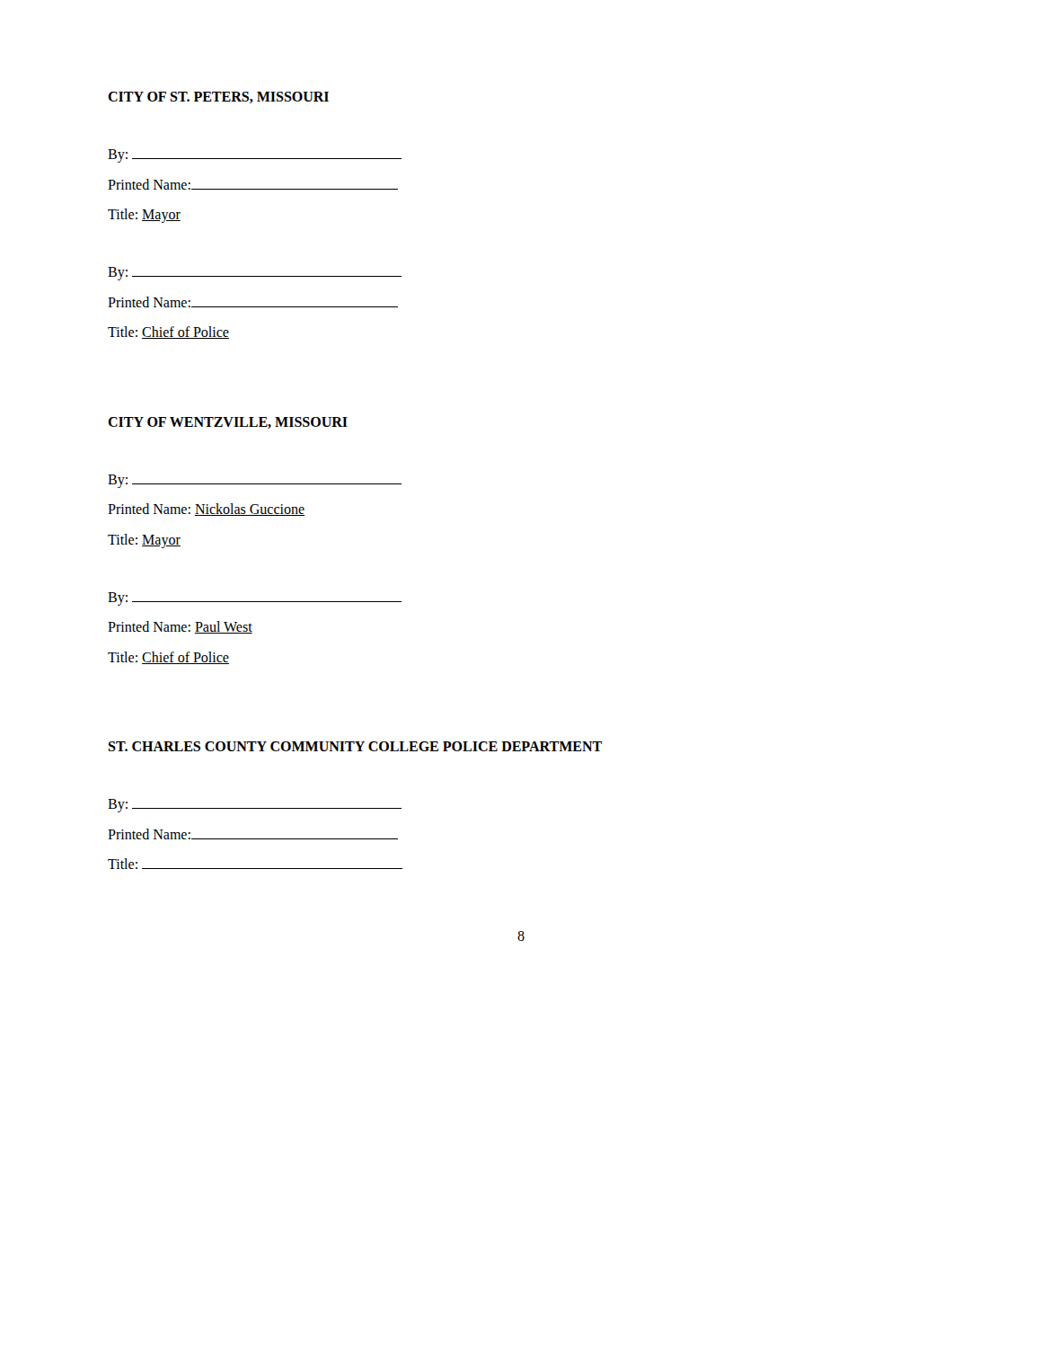CITY OF ST. PETERS, MISSOURI
By:
Printed Name:
Title: Mayor
By:
Printed Name:
Title: Chief of Police
CITY OF WENTZVILLE, MISSOURI
By:
Printed Name: Nickolas Guccione
Title: Mayor
By:
Printed Name: Paul West
Title: Chief of Police
ST. CHARLES COUNTY COMMUNITY COLLEGE POLICE DEPARTMENT
By:
Printed Name:
Title:
8